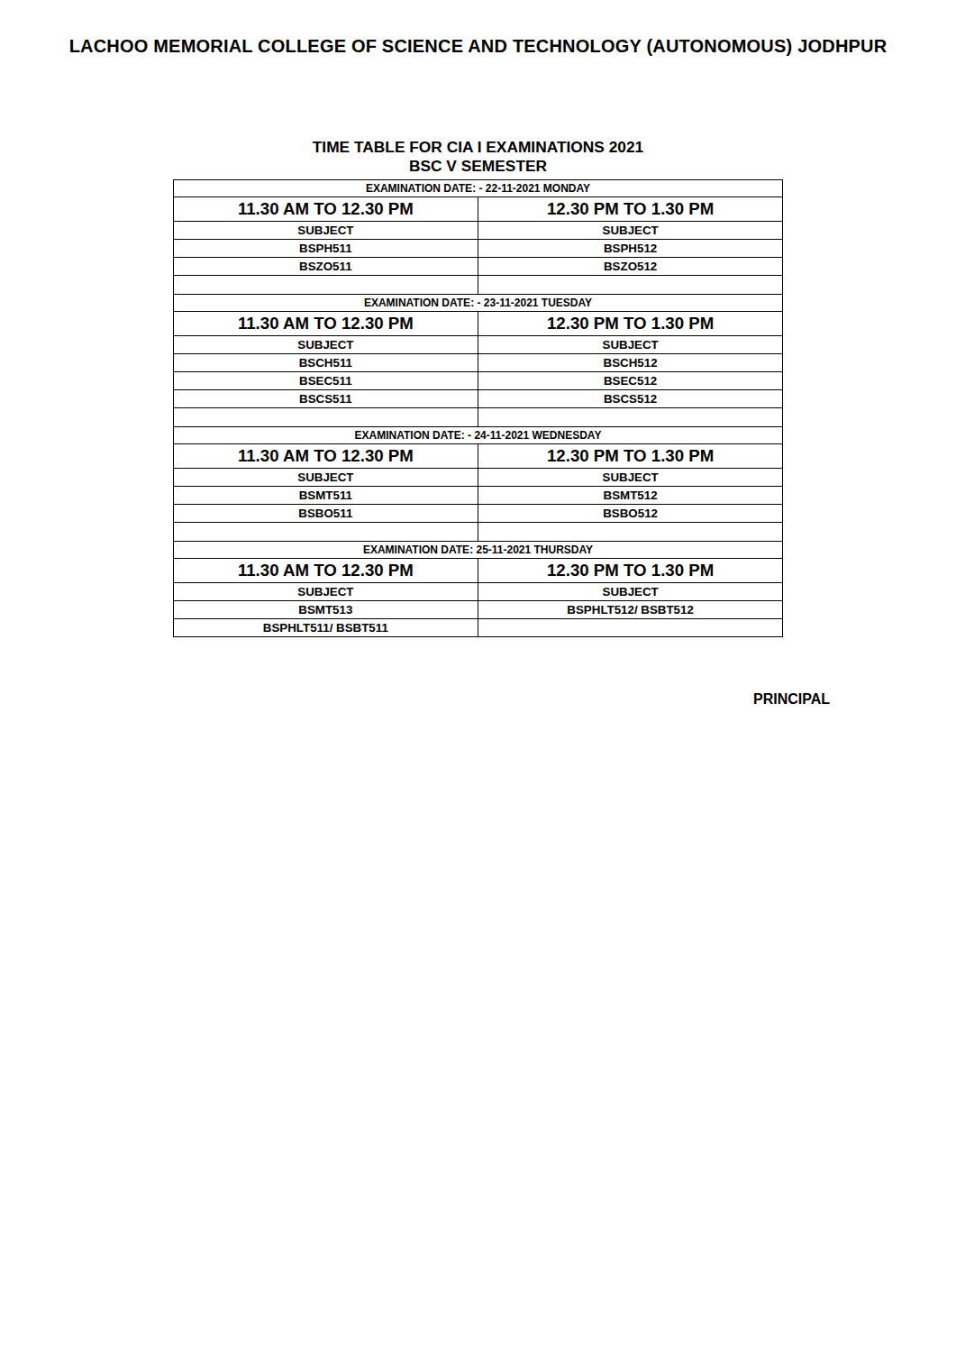LACHOO MEMORIAL COLLEGE OF SCIENCE AND TECHNOLOGY (AUTONOMOUS) JODHPUR
TIME TABLE FOR CIA I EXAMINATIONS 2021
BSC V SEMESTER
| EXAMINATION DATE: - 22-11-2021 MONDAY |
| 11.30 AM TO 12.30 PM | 12.30 PM TO 1.30 PM |
| SUBJECT | SUBJECT |
| BSPH511 | BSPH512 |
| BSZO511 | BSZO512 |
| EXAMINATION DATE: - 23-11-2021 TUESDAY |
| 11.30 AM TO 12.30 PM | 12.30 PM TO 1.30 PM |
| SUBJECT | SUBJECT |
| BSCH511 | BSCH512 |
| BSEC511 | BSEC512 |
| BSCS511 | BSCS512 |
| EXAMINATION DATE: - 24-11-2021 WEDNESDAY |
| 11.30 AM TO 12.30 PM | 12.30 PM TO 1.30 PM |
| SUBJECT | SUBJECT |
| BSMT511 | BSMT512 |
| BSBO511 | BSBO512 |
| EXAMINATION DATE: 25-11-2021 THURSDAY |
| 11.30 AM TO 12.30 PM | 12.30 PM TO 1.30 PM |
| SUBJECT | SUBJECT |
| BSMT513 | BSPHLT512/ BSBT512 |
| BSPHLT511/ BSBT511 | |
PRINCIPAL